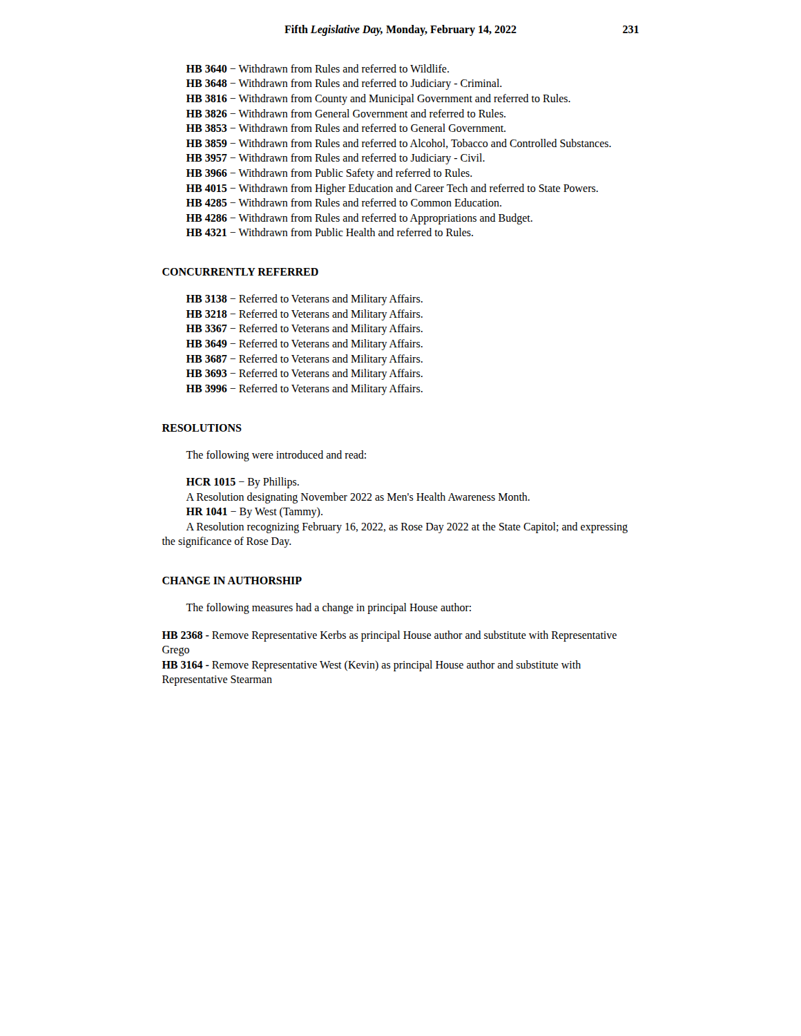Fifth Legislative Day, Monday, February 14, 2022
231
HB 3640 − Withdrawn from Rules and referred to Wildlife.
HB 3648 − Withdrawn from Rules and referred to Judiciary - Criminal.
HB 3816 − Withdrawn from County and Municipal Government and referred to Rules.
HB 3826 − Withdrawn from General Government and referred to Rules.
HB 3853 − Withdrawn from Rules and referred to General Government.
HB 3859 − Withdrawn from Rules and referred to Alcohol, Tobacco and Controlled Substances.
HB 3957 − Withdrawn from Rules and referred to Judiciary - Civil.
HB 3966 − Withdrawn from Public Safety and referred to Rules.
HB 4015 − Withdrawn from Higher Education and Career Tech and referred to State Powers.
HB 4285 − Withdrawn from Rules and referred to Common Education.
HB 4286 − Withdrawn from Rules and referred to Appropriations and Budget.
HB 4321 − Withdrawn from Public Health and referred to Rules.
CONCURRENTLY REFERRED
HB 3138 − Referred to Veterans and Military Affairs.
HB 3218 − Referred to Veterans and Military Affairs.
HB 3367 − Referred to Veterans and Military Affairs.
HB 3649 − Referred to Veterans and Military Affairs.
HB 3687 − Referred to Veterans and Military Affairs.
HB 3693 − Referred to Veterans and Military Affairs.
HB 3996 − Referred to Veterans and Military Affairs.
RESOLUTIONS
The following were introduced and read:
HCR 1015 − By Phillips.
A Resolution designating November 2022 as Men's Health Awareness Month.
HR 1041 − By West (Tammy).
A Resolution recognizing February 16, 2022, as Rose Day 2022 at the State Capitol; and expressing the significance of Rose Day.
CHANGE IN AUTHORSHIP
The following measures had a change in principal House author:
HB 2368 - Remove Representative Kerbs as principal House author and substitute with Representative Grego
HB 3164 - Remove Representative West (Kevin) as principal House author and substitute with Representative Stearman